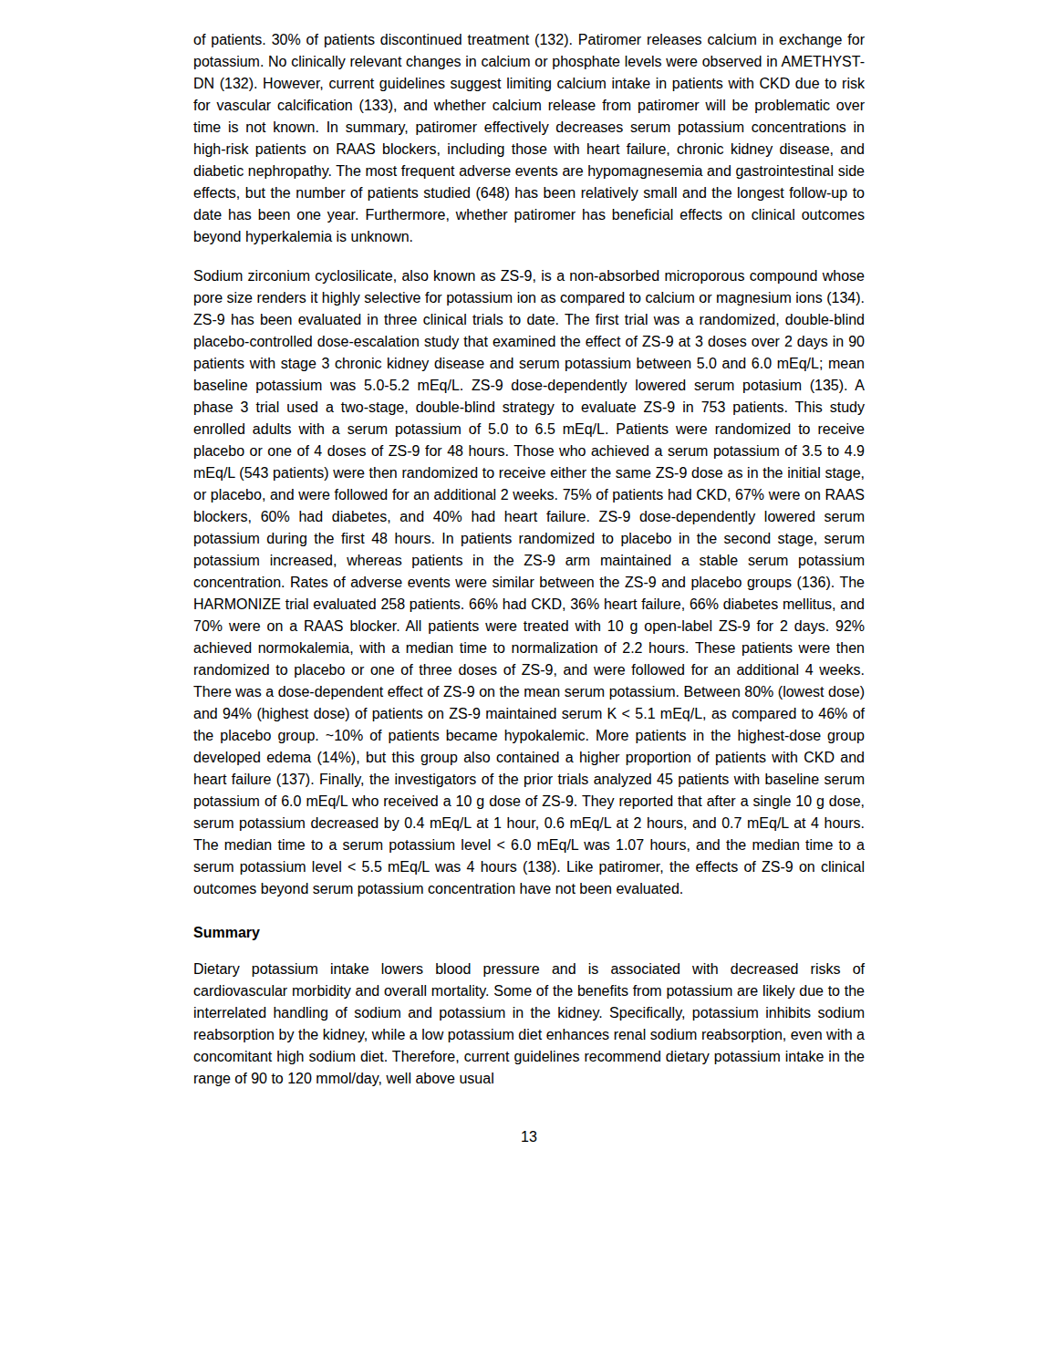of patients. 30% of patients discontinued treatment (132). Patiromer releases calcium in exchange for potassium. No clinically relevant changes in calcium or phosphate levels were observed in AMETHYST-DN (132). However, current guidelines suggest limiting calcium intake in patients with CKD due to risk for vascular calcification (133), and whether calcium release from patiromer will be problematic over time is not known. In summary, patiromer effectively decreases serum potassium concentrations in high-risk patients on RAAS blockers, including those with heart failure, chronic kidney disease, and diabetic nephropathy. The most frequent adverse events are hypomagnesemia and gastrointestinal side effects, but the number of patients studied (648) has been relatively small and the longest follow-up to date has been one year. Furthermore, whether patiromer has beneficial effects on clinical outcomes beyond hyperkalemia is unknown.
Sodium zirconium cyclosilicate, also known as ZS-9, is a non-absorbed microporous compound whose pore size renders it highly selective for potassium ion as compared to calcium or magnesium ions (134). ZS-9 has been evaluated in three clinical trials to date. The first trial was a randomized, double-blind placebo-controlled dose-escalation study that examined the effect of ZS-9 at 3 doses over 2 days in 90 patients with stage 3 chronic kidney disease and serum potassium between 5.0 and 6.0 mEq/L; mean baseline potassium was 5.0-5.2 mEq/L. ZS-9 dose-dependently lowered serum potasium (135). A phase 3 trial used a two-stage, double-blind strategy to evaluate ZS-9 in 753 patients. This study enrolled adults with a serum potassium of 5.0 to 6.5 mEq/L. Patients were randomized to receive placebo or one of 4 doses of ZS-9 for 48 hours. Those who achieved a serum potassium of 3.5 to 4.9 mEq/L (543 patients) were then randomized to receive either the same ZS-9 dose as in the initial stage, or placebo, and were followed for an additional 2 weeks. 75% of patients had CKD, 67% were on RAAS blockers, 60% had diabetes, and 40% had heart failure. ZS-9 dose-dependently lowered serum potassium during the first 48 hours. In patients randomized to placebo in the second stage, serum potassium increased, whereas patients in the ZS-9 arm maintained a stable serum potassium concentration. Rates of adverse events were similar between the ZS-9 and placebo groups (136). The HARMONIZE trial evaluated 258 patients. 66% had CKD, 36% heart failure, 66% diabetes mellitus, and 70% were on a RAAS blocker. All patients were treated with 10 g open-label ZS-9 for 2 days. 92% achieved normokalemia, with a median time to normalization of 2.2 hours. These patients were then randomized to placebo or one of three doses of ZS-9, and were followed for an additional 4 weeks. There was a dose-dependent effect of ZS-9 on the mean serum potassium. Between 80% (lowest dose) and 94% (highest dose) of patients on ZS-9 maintained serum K < 5.1 mEq/L, as compared to 46% of the placebo group. ~10% of patients became hypokalemic. More patients in the highest-dose group developed edema (14%), but this group also contained a higher proportion of patients with CKD and heart failure (137). Finally, the investigators of the prior trials analyzed 45 patients with baseline serum potassium of 6.0 mEq/L who received a 10 g dose of ZS-9. They reported that after a single 10 g dose, serum potassium decreased by 0.4 mEq/L at 1 hour, 0.6 mEq/L at 2 hours, and 0.7 mEq/L at 4 hours. The median time to a serum potassium level < 6.0 mEq/L was 1.07 hours, and the median time to a serum potassium level < 5.5 mEq/L was 4 hours (138). Like patiromer, the effects of ZS-9 on clinical outcomes beyond serum potassium concentration have not been evaluated.
Summary
Dietary potassium intake lowers blood pressure and is associated with decreased risks of cardiovascular morbidity and overall mortality. Some of the benefits from potassium are likely due to the interrelated handling of sodium and potassium in the kidney. Specifically, potassium inhibits sodium reabsorption by the kidney, while a low potassium diet enhances renal sodium reabsorption, even with a concomitant high sodium diet. Therefore, current guidelines recommend dietary potassium intake in the range of 90 to 120 mmol/day, well above usual
13